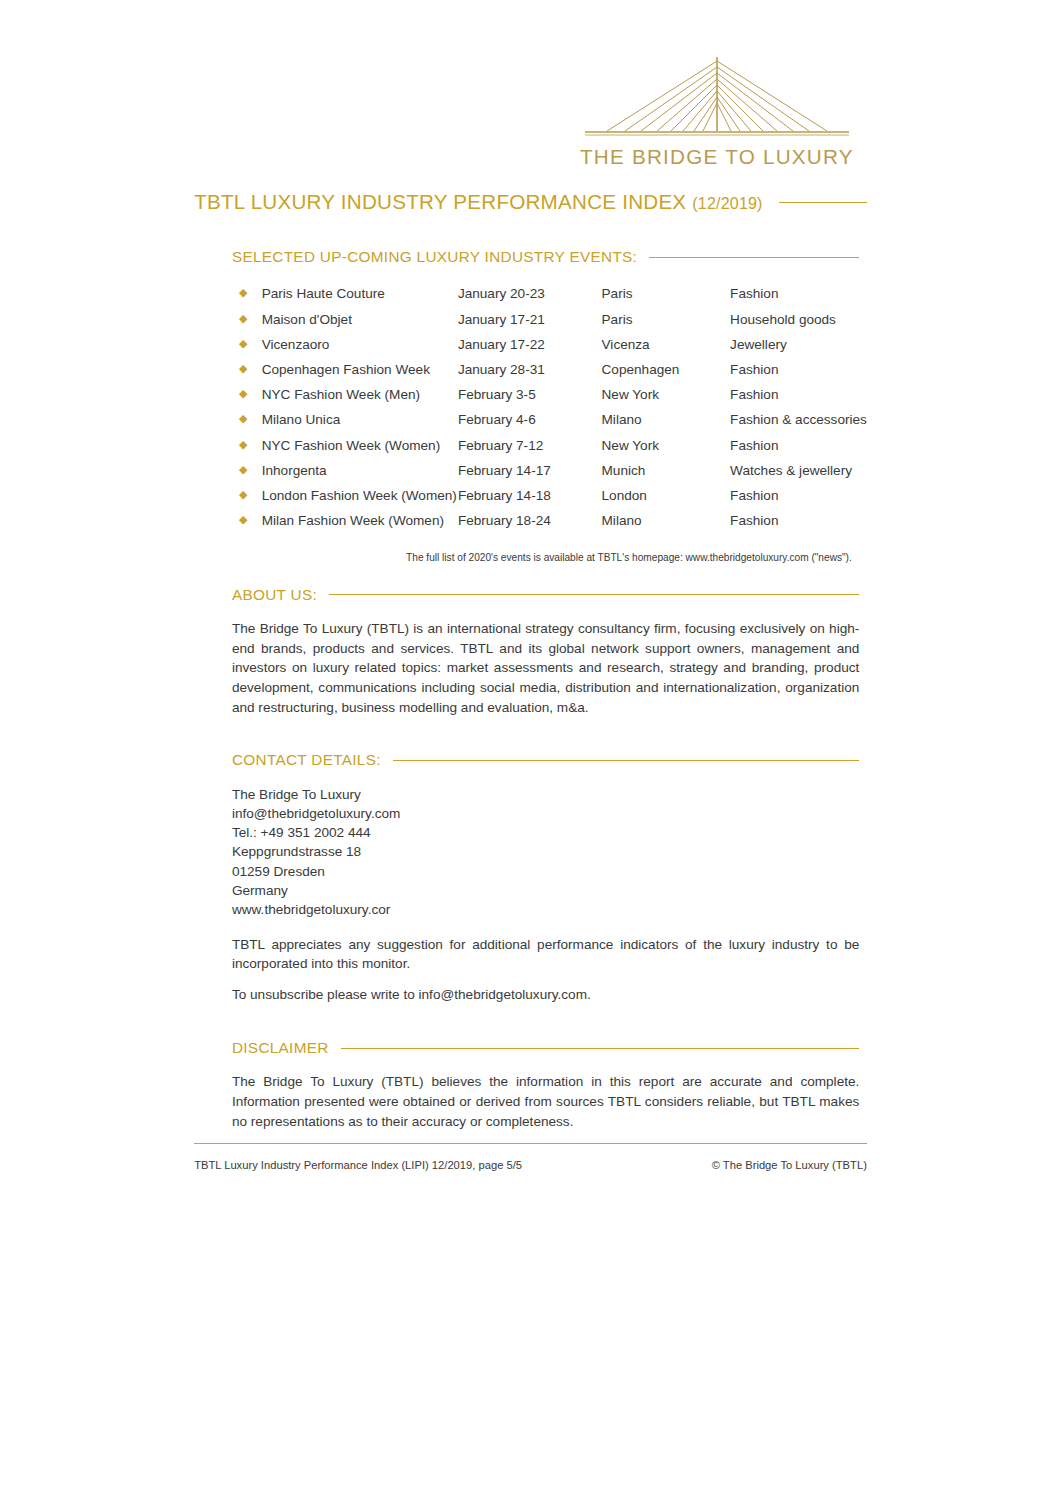THE BRIDGE TO LUXURY
TBTL LUXURY INDUSTRY PERFORMANCE INDEX (12/2019)
SELECTED UP-COMING LUXURY INDUSTRY EVENTS:
| ◆ | Paris Haute Couture | January 20-23 | Paris | Fashion |
| ◆ | Maison d'Objet | January 17-21 | Paris | Household goods |
| ◆ | Vicenzaoro | January 17-22 | Vicenza | Jewellery |
| ◆ | Copenhagen Fashion Week | January 28-31 | Copenhagen | Fashion |
| ◆ | NYC Fashion Week (Men) | February 3-5 | New York | Fashion |
| ◆ | Milano Unica | February 4-6 | Milano | Fashion & accessories |
| ◆ | NYC Fashion Week (Women) | February 7-12 | New York | Fashion |
| ◆ | Inhorgenta | February 14-17 | Munich | Watches & jewellery |
| ◆ | London Fashion Week (Women) | February 14-18 | London | Fashion |
| ◆ | Milan Fashion Week (Women) | February 18-24 | Milano | Fashion |
The full list of 2020's events is available at TBTL's homepage: www.thebridgetoluxury.com ("news").
ABOUT US:
The Bridge To Luxury (TBTL) is an international strategy consultancy firm, focusing exclusively on high-end brands, products and services. TBTL and its global network support owners, management and investors on luxury related topics: market assessments and research, strategy and branding, product development, communications including social media, distribution and internationalization, organization and restructuring, business modelling and evaluation, m&a.
CONTACT DETAILS:
The Bridge To Luxury
info@thebridgetoluxury.com
Tel.: +49 351 2002 444
Keppgrundstrasse 18
01259 Dresden
Germany
www.thebridgetoluxury.cor
TBTL appreciates any suggestion for additional performance indicators of the luxury industry to be incorporated into this monitor.
To unsubscribe please write to info@thebridgetoluxury.com.
DISCLAIMER
The Bridge To Luxury (TBTL) believes the information in this report are accurate and complete. Information presented were obtained or derived from sources TBTL considers reliable, but TBTL makes no representations as to their accuracy or completeness.
TBTL Luxury Industry Performance Index (LIPI) 12/2019, page 5/5
© The Bridge To Luxury (TBTL)